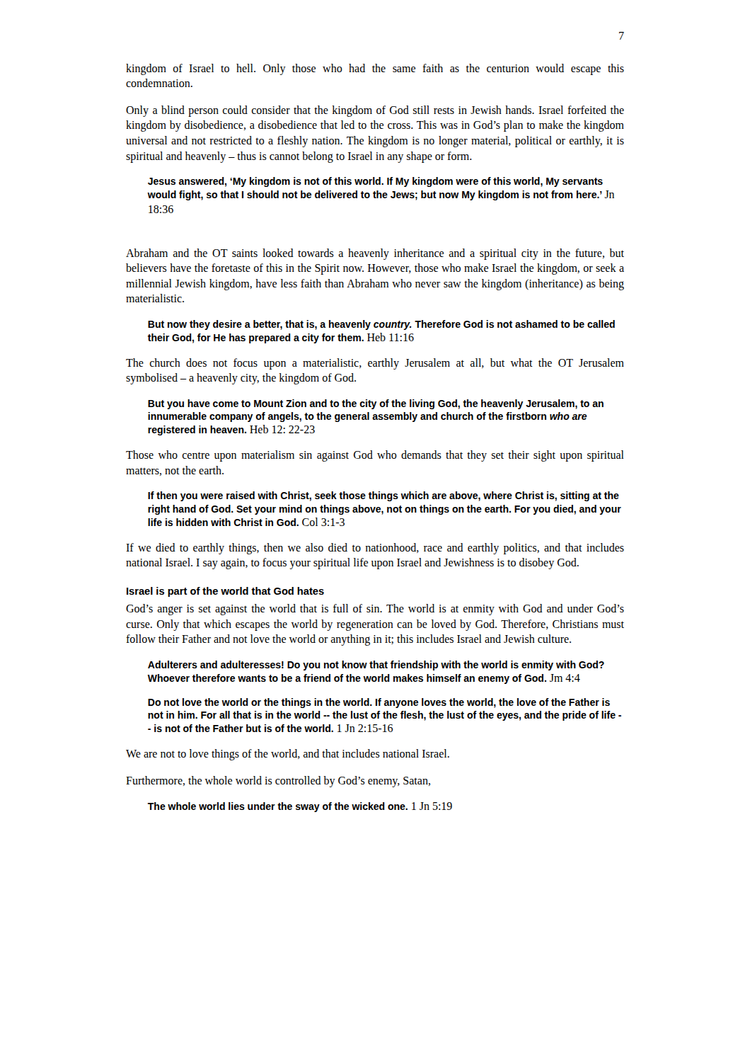7
kingdom of Israel to hell. Only those who had the same faith as the centurion would escape this condemnation.
Only a blind person could consider that the kingdom of God still rests in Jewish hands. Israel forfeited the kingdom by disobedience, a disobedience that led to the cross. This was in God’s plan to make the kingdom universal and not restricted to a fleshly nation. The kingdom is no longer material, political or earthly, it is spiritual and heavenly – thus is cannot belong to Israel in any shape or form.
Jesus answered, ‘My kingdom is not of this world. If My kingdom were of this world, My servants would fight, so that I should not be delivered to the Jews; but now My kingdom is not from here.’ Jn 18:36
Abraham and the OT saints looked towards a heavenly inheritance and a spiritual city in the future, but believers have the foretaste of this in the Spirit now. However, those who make Israel the kingdom, or seek a millennial Jewish kingdom, have less faith than Abraham who never saw the kingdom (inheritance) as being materialistic.
But now they desire a better, that is, a heavenly country. Therefore God is not ashamed to be called their God, for He has prepared a city for them. Heb 11:16
The church does not focus upon a materialistic, earthly Jerusalem at all, but what the OT Jerusalem symbolised – a heavenly city, the kingdom of God.
But you have come to Mount Zion and to the city of the living God, the heavenly Jerusalem, to an innumerable company of angels, to the general assembly and church of the firstborn who are registered in heaven. Heb 12: 22-23
Those who centre upon materialism sin against God who demands that they set their sight upon spiritual matters, not the earth.
If then you were raised with Christ, seek those things which are above, where Christ is, sitting at the right hand of God. Set your mind on things above, not on things on the earth. For you died, and your life is hidden with Christ in God. Col 3:1-3
If we died to earthly things, then we also died to nationhood, race and earthly politics, and that includes national Israel. I say again, to focus your spiritual life upon Israel and Jewishness is to disobey God.
Israel is part of the world that God hates
God’s anger is set against the world that is full of sin. The world is at enmity with God and under God’s curse. Only that which escapes the world by regeneration can be loved by God. Therefore, Christians must follow their Father and not love the world or anything in it; this includes Israel and Jewish culture.
Adulterers and adulteresses! Do you not know that friendship with the world is enmity with God? Whoever therefore wants to be a friend of the world makes himself an enemy of God. Jm 4:4
Do not love the world or the things in the world. If anyone loves the world, the love of the Father is not in him. For all that is in the world -- the lust of the flesh, the lust of the eyes, and the pride of life -- is not of the Father but is of the world. 1 Jn 2:15-16
We are not to love things of the world, and that includes national Israel.
Furthermore, the whole world is controlled by God’s enemy, Satan,
The whole world lies under the sway of the wicked one. 1 Jn 5:19